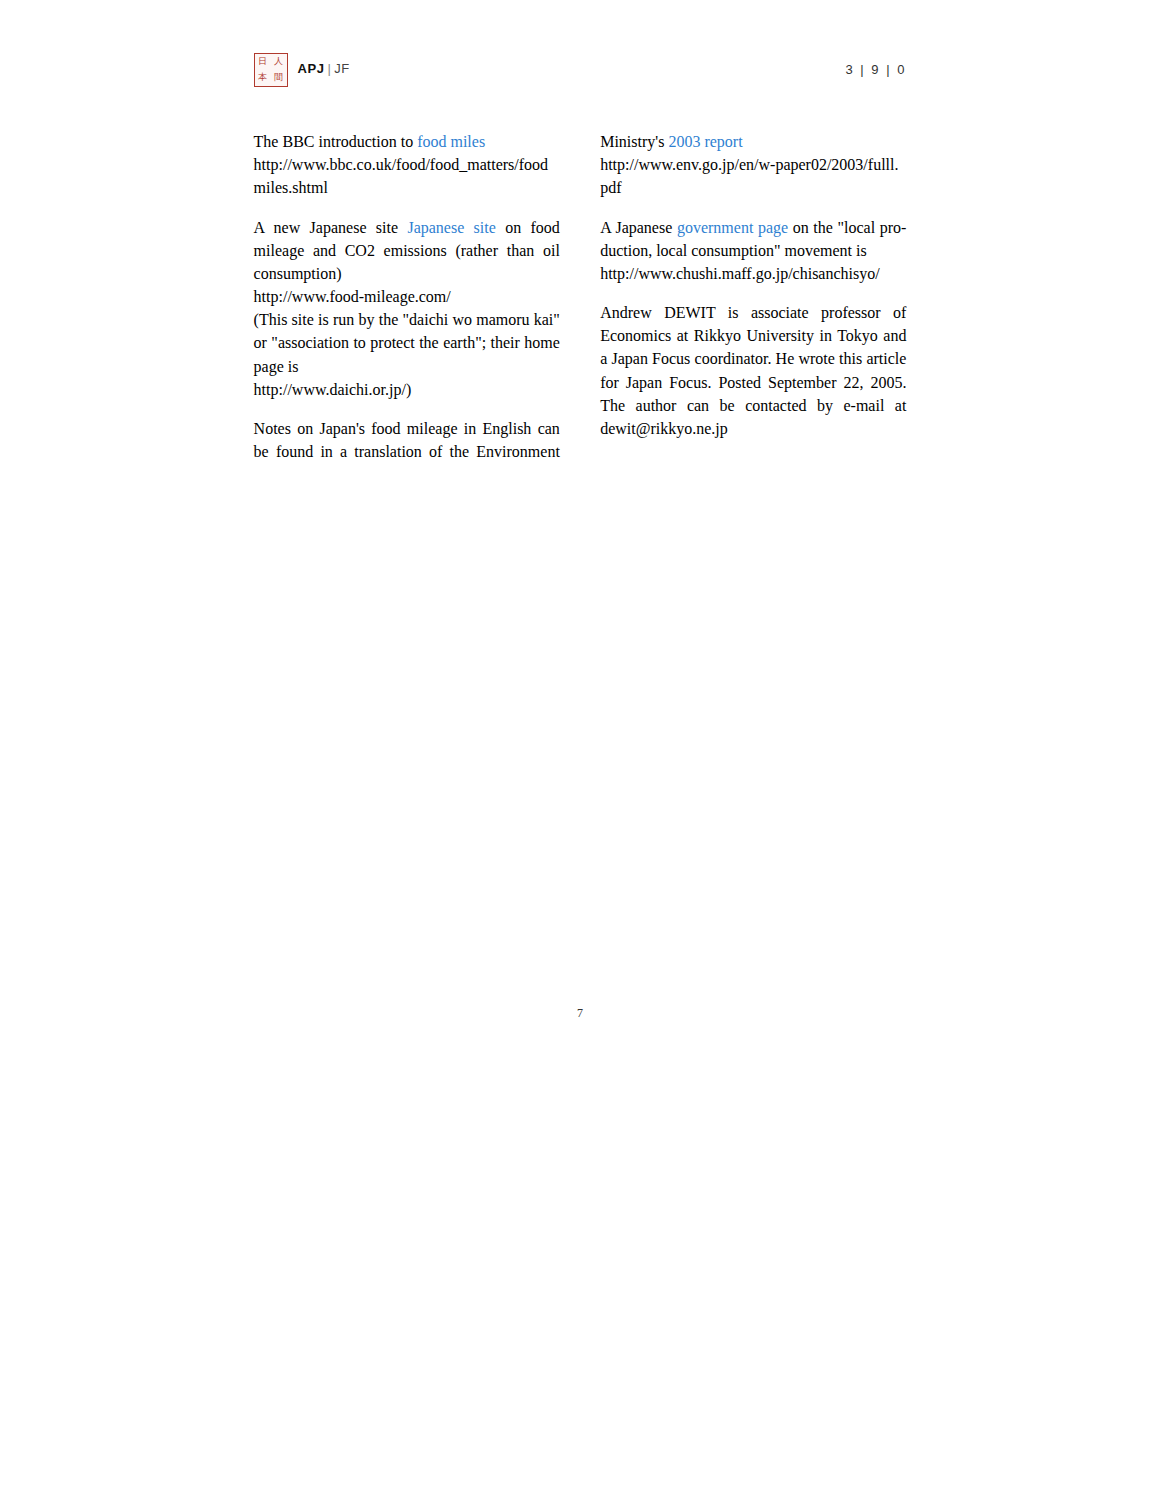日人 本間
APJ|JF
3 | 9 | 0
The BBC introduction to food miles
http://www.bbc.co.uk/food/food_matters/foodmiles.shtml
A new Japanese site Japanese site on food mileage and CO2 emissions (rather than oil consumption)
http://www.food-mileage.com/
(This site is run by the "daichi wo mamoru kai" or "association to protect the earth"; their home page is
http://www.daichi.or.jp/)
Notes on Japan's food mileage in English can be found in a translation of the Environment Ministry's 2003 report
http://www.env.go.jp/en/w-paper02/2003/fulll.pdf
A Japanese government page on the "local production, local consumption" movement is
http://www.chushi.maff.go.jp/chisanchisyo/
Andrew DEWIT is associate professor of Economics at Rikkyo University in Tokyo and a Japan Focus coordinator. He wrote this article for Japan Focus. Posted September 22, 2005. The author can be contacted by e-mail at dewit@rikkyo.ne.jp
7